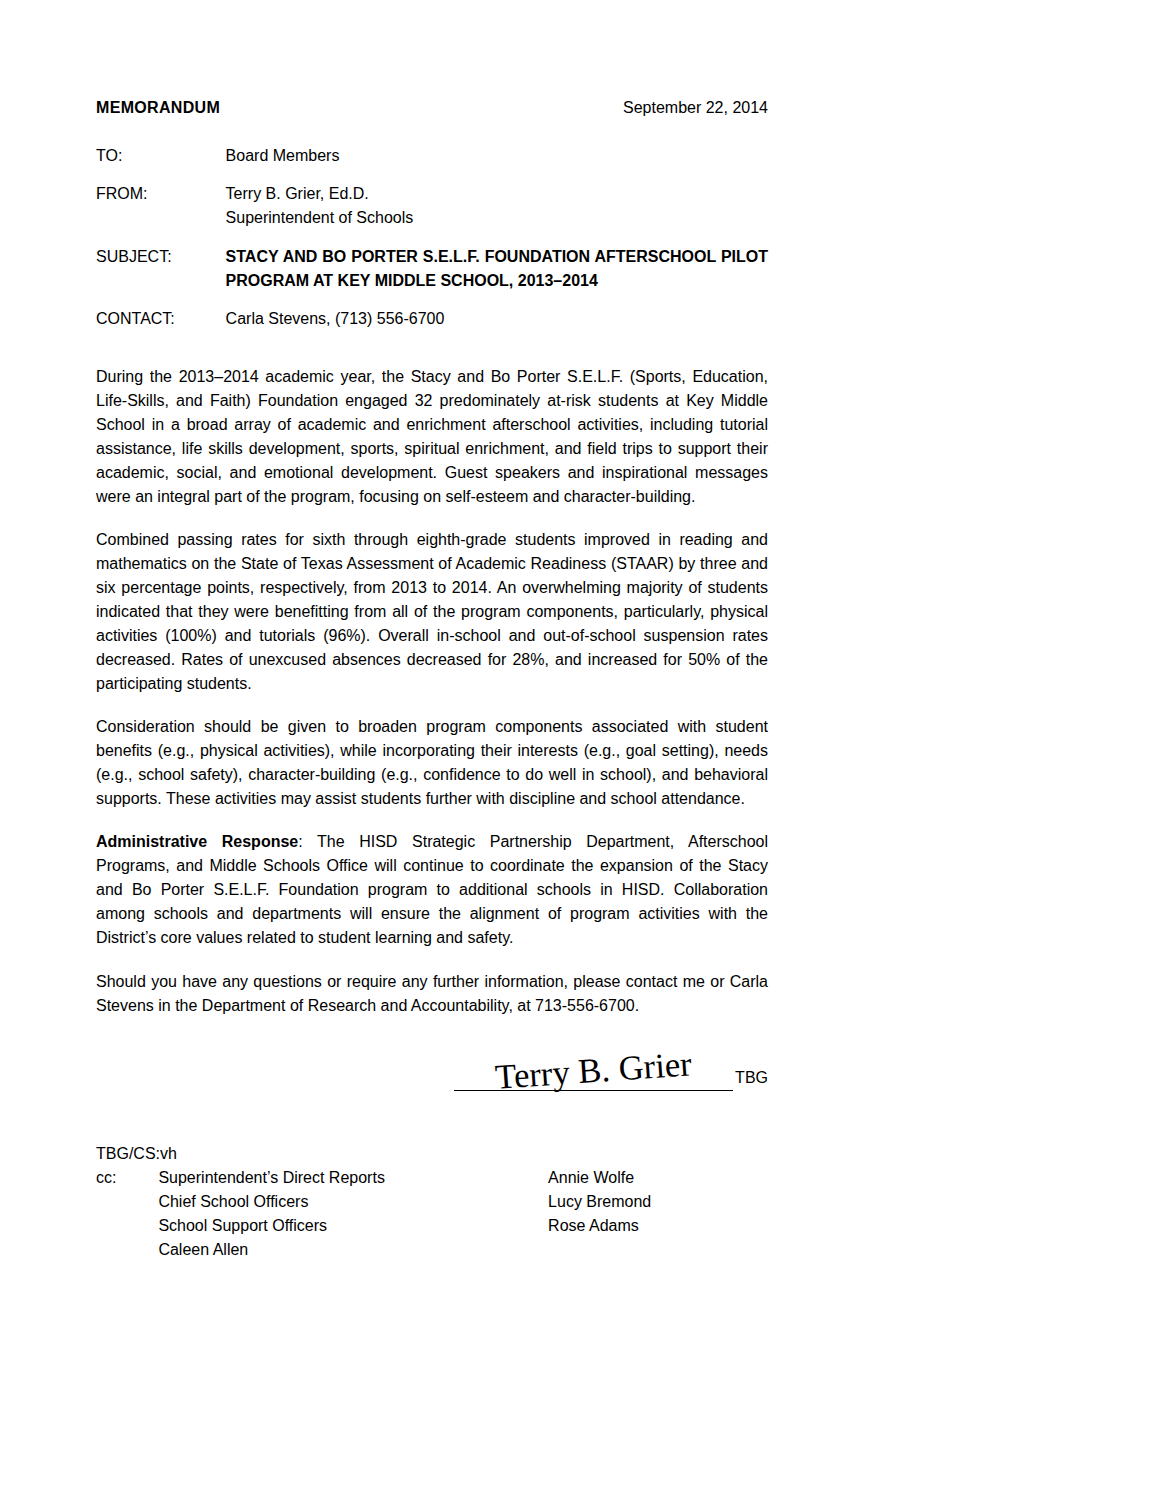MEMORANDUM September 22, 2014
| TO: | Board Members |
| FROM: | Terry B. Grier, Ed.D. Superintendent of Schools |
| SUBJECT: | STACY AND BO PORTER S.E.L.F. FOUNDATION AFTERSCHOOL PILOT PROGRAM AT KEY MIDDLE SCHOOL, 2013–2014 |
| CONTACT: | Carla Stevens, (713) 556-6700 |
During the 2013–2014 academic year, the Stacy and Bo Porter S.E.L.F. (Sports, Education, Life-Skills, and Faith) Foundation engaged 32 predominately at-risk students at Key Middle School in a broad array of academic and enrichment afterschool activities, including tutorial assistance, life skills development, sports, spiritual enrichment, and field trips to support their academic, social, and emotional development. Guest speakers and inspirational messages were an integral part of the program, focusing on self-esteem and character-building.
Combined passing rates for sixth through eighth-grade students improved in reading and mathematics on the State of Texas Assessment of Academic Readiness (STAAR) by three and six percentage points, respectively, from 2013 to 2014. An overwhelming majority of students indicated that they were benefitting from all of the program components, particularly, physical activities (100%) and tutorials (96%). Overall in-school and out-of-school suspension rates decreased. Rates of unexcused absences decreased for 28%, and increased for 50% of the participating students.
Consideration should be given to broaden program components associated with student benefits (e.g., physical activities), while incorporating their interests (e.g., goal setting), needs (e.g., school safety), character-building (e.g., confidence to do well in school), and behavioral supports. These activities may assist students further with discipline and school attendance.
Administrative Response: The HISD Strategic Partnership Department, Afterschool Programs, and Middle Schools Office will continue to coordinate the expansion of the Stacy and Bo Porter S.E.L.F. Foundation program to additional schools in HISD. Collaboration among schools and departments will ensure the alignment of program activities with the District’s core values related to student learning and safety.
Should you have any questions or require any further information, please contact me or Carla Stevens in the Department of Research and Accountability, at 713-556-6700.
Terry B. Grier
TBG
TBG/CS:vh
| cc: | Superintendent’s Direct Reports | Annie Wolfe |
| | Chief School Officers | Lucy Bremond |
| | School Support Officers | Rose Adams |
| | Caleen Allen | |